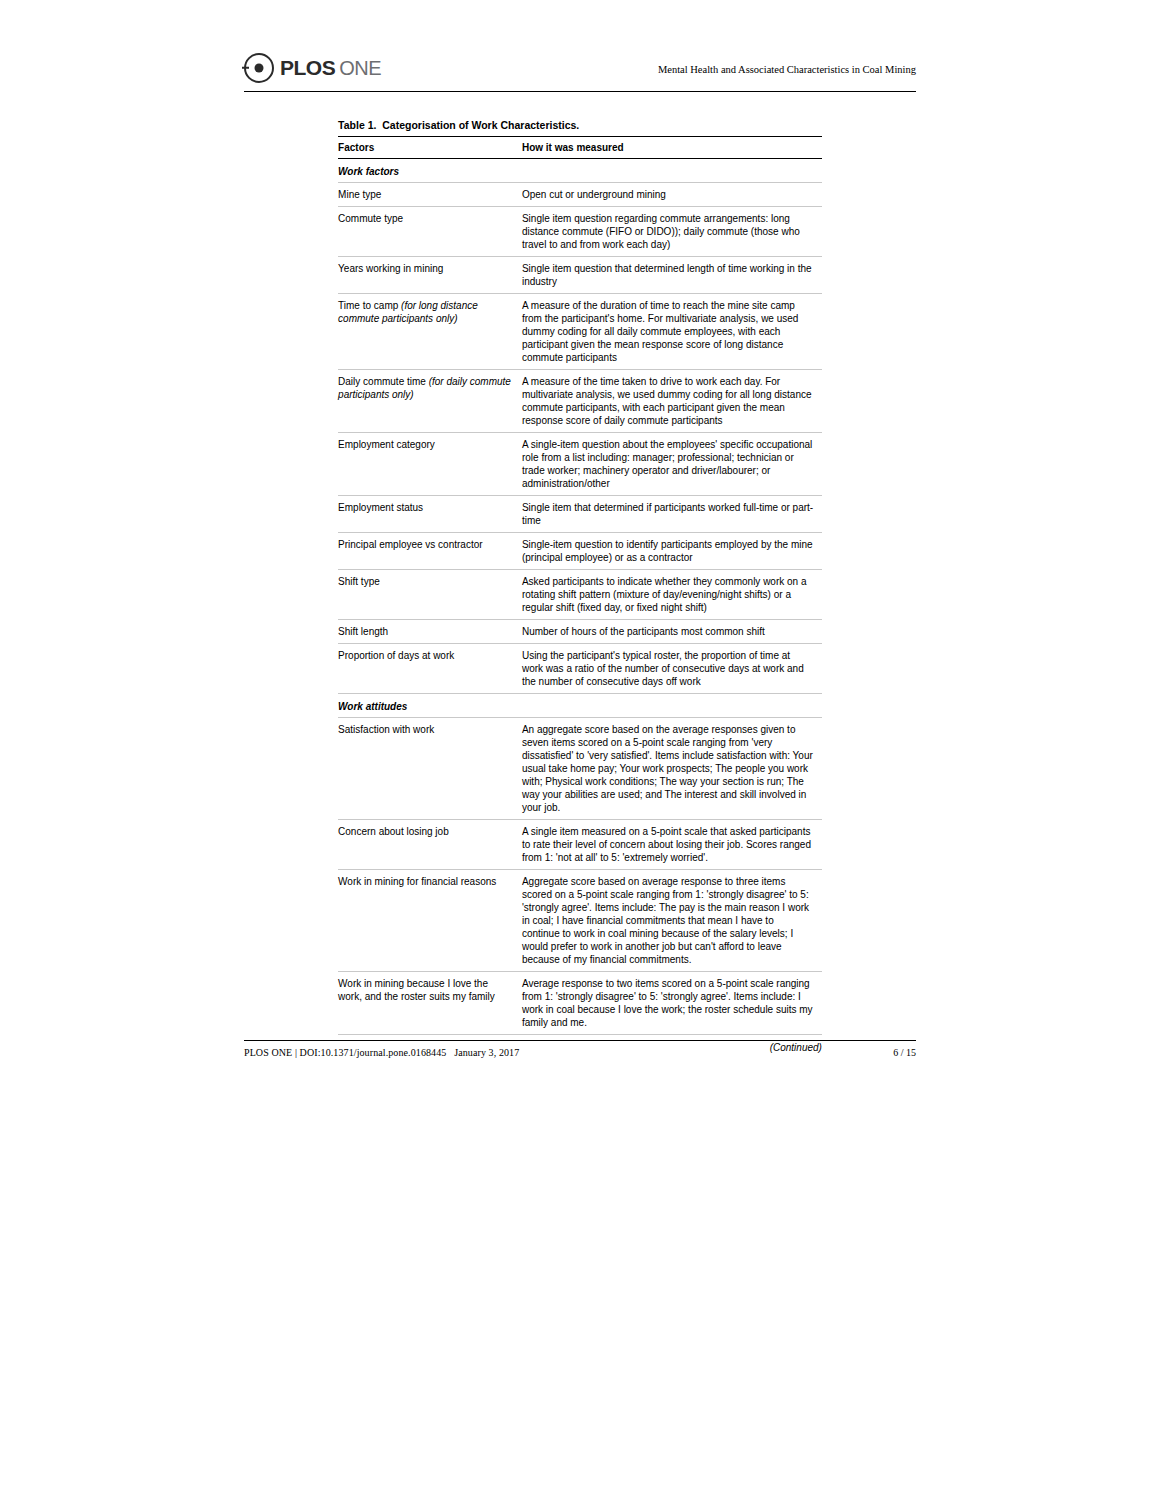PLOS ONE
Mental Health and Associated Characteristics in Coal Mining
Table 1. Categorisation of Work Characteristics.
| Factors | How it was measured |
| --- | --- |
| Work factors |
| Mine type | Open cut or underground mining |
| Commute type | Single item question regarding commute arrangements: long distance commute (FIFO or DIDO)); daily commute (those who travel to and from work each day) |
| Years working in mining | Single item question that determined length of time working in the industry |
| Time to camp (for long distance commute participants only) | A measure of the duration of time to reach the mine site camp from the participant's home. For multivariate analysis, we used dummy coding for all daily commute employees, with each participant given the mean response score of long distance commute participants |
| Daily commute time (for daily commute participants only) | A measure of the time taken to drive to work each day. For multivariate analysis, we used dummy coding for all long distance commute participants, with each participant given the mean response score of daily commute participants |
| Employment category | A single-item question about the employees' specific occupational role from a list including: manager; professional; technician or trade worker; machinery operator and driver/labourer; or administration/other |
| Employment status | Single item that determined if participants worked full-time or part-time |
| Principal employee vs contractor | Single-item question to identify participants employed by the mine (principal employee) or as a contractor |
| Shift type | Asked participants to indicate whether they commonly work on a rotating shift pattern (mixture of day/evening/night shifts) or a regular shift (fixed day, or fixed night shift) |
| Shift length | Number of hours of the participants most common shift |
| Proportion of days at work | Using the participant's typical roster, the proportion of time at work was a ratio of the number of consecutive days at work and the number of consecutive days off work |
| Work attitudes |
| Satisfaction with work | An aggregate score based on the average responses given to seven items scored on a 5-point scale ranging from 'very dissatisfied' to 'very satisfied'. Items include satisfaction with: Your usual take home pay; Your work prospects; The people you work with; Physical work conditions; The way your section is run; The way your abilities are used; and The interest and skill involved in your job. |
| Concern about losing job | A single item measured on a 5-point scale that asked participants to rate their level of concern about losing their job. Scores ranged from 1: 'not at all' to 5: 'extremely worried'. |
| Work in mining for financial reasons | Aggregate score based on average response to three items scored on a 5-point scale ranging from 1: 'strongly disagree' to 5: 'strongly agree'. Items include: The pay is the main reason I work in coal; I have financial commitments that mean I have to continue to work in coal mining because of the salary levels; I would prefer to work in another job but can't afford to leave because of my financial commitments. |
| Work in mining because I love the work, and the roster suits my family | Average response to two items scored on a 5-point scale ranging from 1: 'strongly disagree' to 5: 'strongly agree'. Items include: I work in coal because I love the work; the roster schedule suits my family and me. |
(Continued)
PLOS ONE | DOI:10.1371/journal.pone.0168445 January 3, 2017
6 / 15